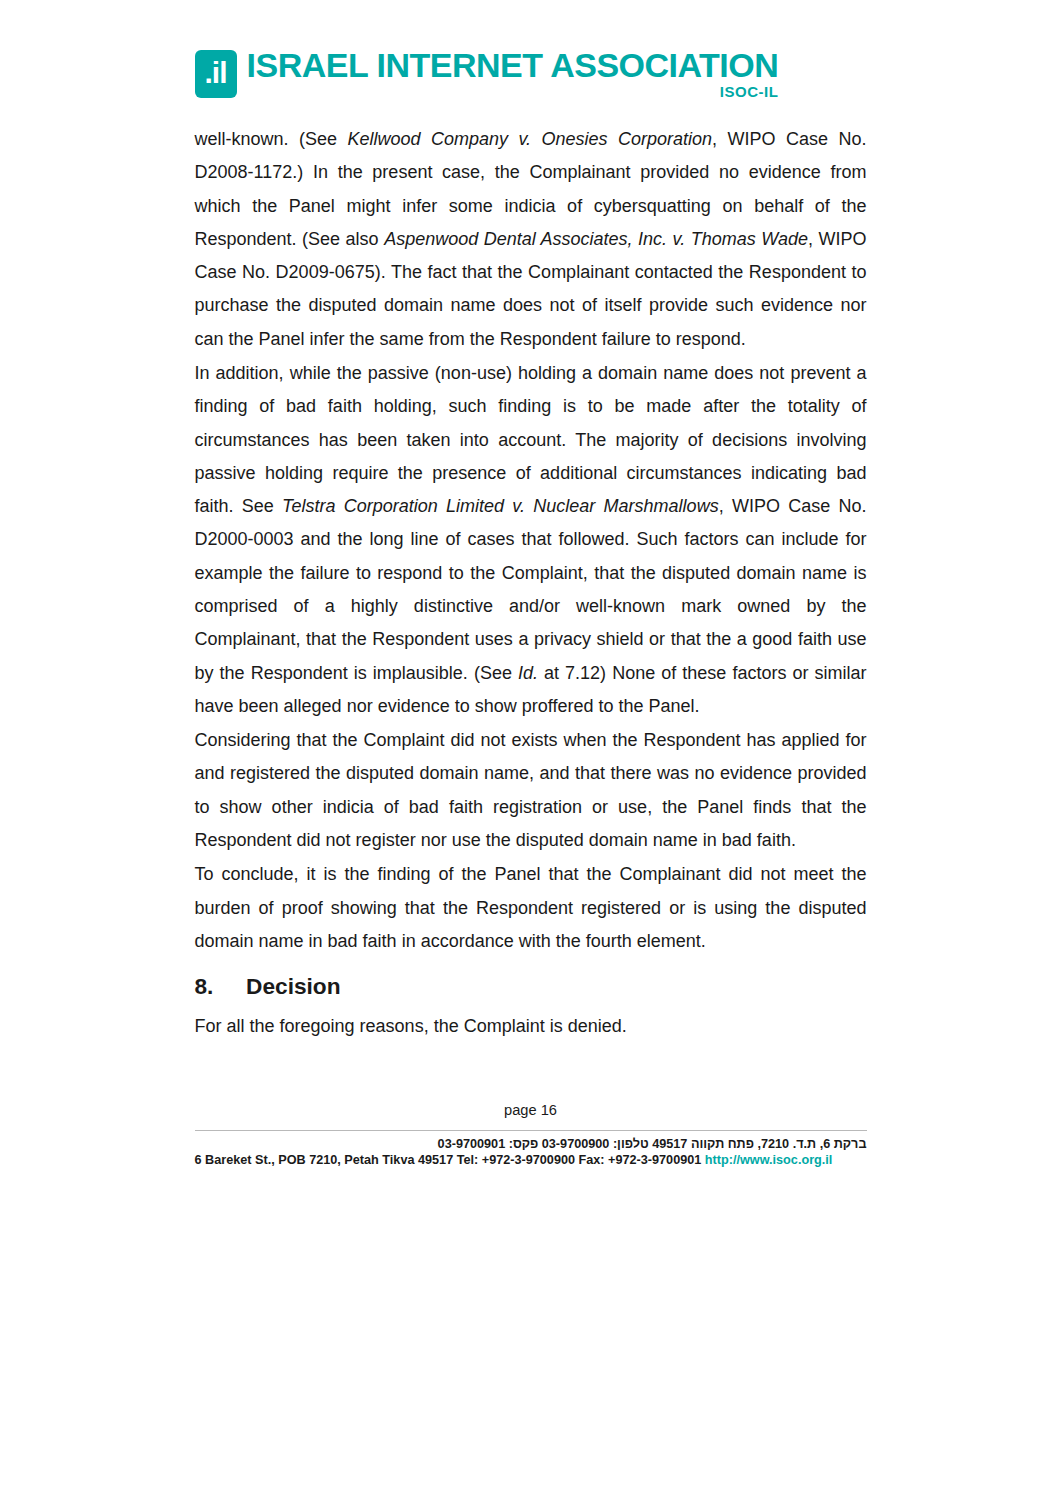.il
ISRAEL INTERNET ASSOCIATION ISOC-IL
well-known. (See Kellwood Company v. Onesies Corporation, WIPO Case No. D2008-1172.) In the present case, the Complainant provided no evidence from which the Panel might infer some indicia of cybersquatting on behalf of the Respondent. (See also Aspenwood Dental Associates, Inc. v. Thomas Wade, WIPO Case No. D2009-0675). The fact that the Complainant contacted the Respondent to purchase the disputed domain name does not of itself provide such evidence nor can the Panel infer the same from the Respondent failure to respond.
In addition, while the passive (non-use) holding a domain name does not prevent a finding of bad faith holding, such finding is to be made after the totality of circumstances has been taken into account. The majority of decisions involving passive holding require the presence of additional circumstances indicating bad faith. See Telstra Corporation Limited v. Nuclear Marshmallows, WIPO Case No. D2000-0003 and the long line of cases that followed. Such factors can include for example the failure to respond to the Complaint, that the disputed domain name is comprised of a highly distinctive and/or well-known mark owned by the Complainant, that the Respondent uses a privacy shield or that the a good faith use by the Respondent is implausible. (See Id. at 7.12) None of these factors or similar have been alleged nor evidence to show proffered to the Panel.
Considering that the Complaint did not exists when the Respondent has applied for and registered the disputed domain name, and that there was no evidence provided to show other indicia of bad faith registration or use, the Panel finds that the Respondent did not register nor use the disputed domain name in bad faith.
To conclude, it is the finding of the Panel that the Complainant did not meet the burden of proof showing that the Respondent registered or is using the disputed domain name in bad faith in accordance with the fourth element.
8. Decision
For all the foregoing reasons, the Complaint is denied.
page 16
ברקת 6, ת.ד. 7210, פתח תקווה 49517 טלפון: 03-9700900 פקס: 03-9700901
6 Bareket St., POB 7210, Petah Tikva 49517 Tel: +972-3-9700900 Fax: +972-3-9700901 http://www.isoc.org.il